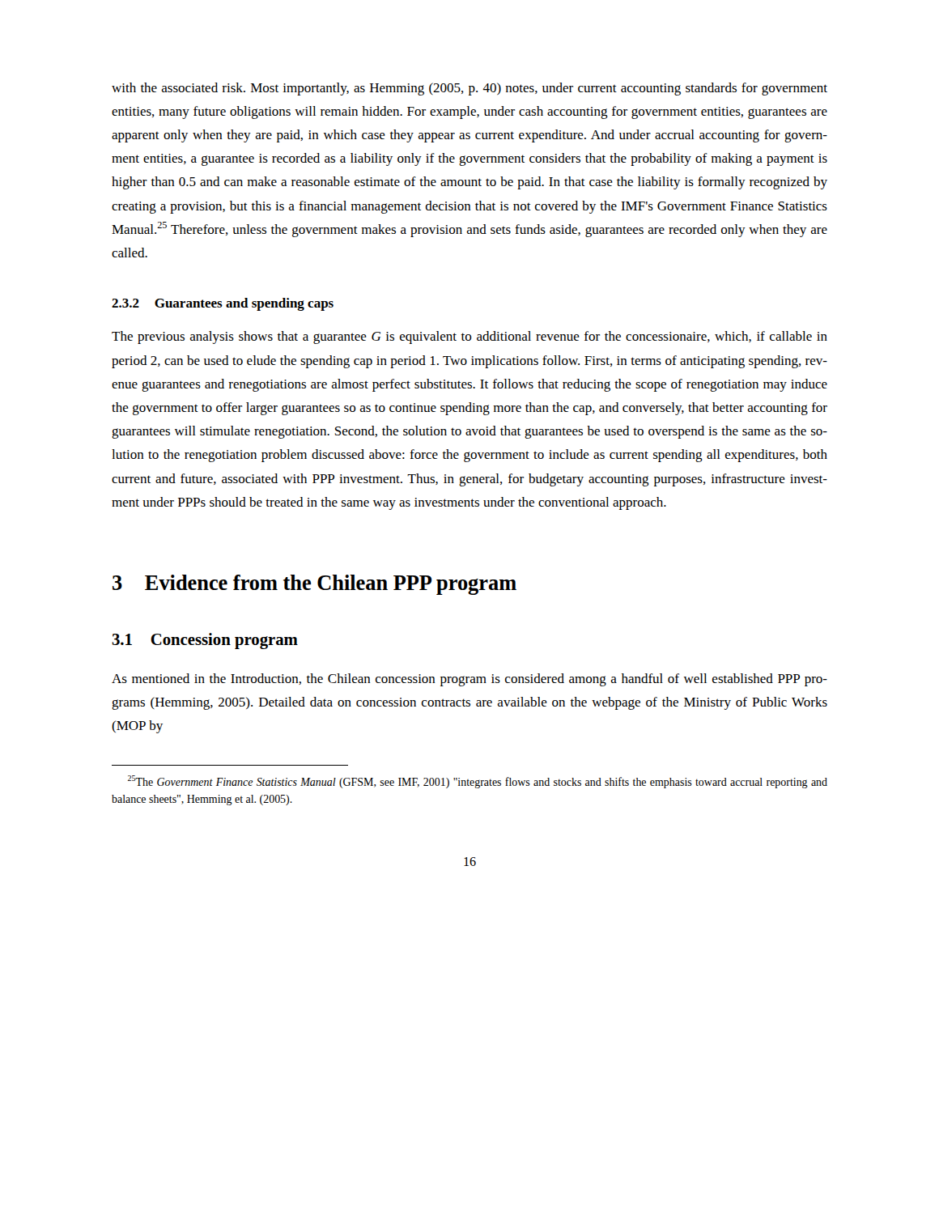with the associated risk. Most importantly, as Hemming (2005, p. 40) notes, under current accounting standards for government entities, many future obligations will remain hidden. For example, under cash accounting for government entities, guarantees are apparent only when they are paid, in which case they appear as current expenditure. And under accrual accounting for government entities, a guarantee is recorded as a liability only if the government considers that the probability of making a payment is higher than 0.5 and can make a reasonable estimate of the amount to be paid. In that case the liability is formally recognized by creating a provision, but this is a financial management decision that is not covered by the IMF's Government Finance Statistics Manual.25 Therefore, unless the government makes a provision and sets funds aside, guarantees are recorded only when they are called.
2.3.2 Guarantees and spending caps
The previous analysis shows that a guarantee G is equivalent to additional revenue for the concessionaire, which, if callable in period 2, can be used to elude the spending cap in period 1. Two implications follow. First, in terms of anticipating spending, revenue guarantees and renegotiations are almost perfect substitutes. It follows that reducing the scope of renegotiation may induce the government to offer larger guarantees so as to continue spending more than the cap, and conversely, that better accounting for guarantees will stimulate renegotiation. Second, the solution to avoid that guarantees be used to overspend is the same as the solution to the renegotiation problem discussed above: force the government to include as current spending all expenditures, both current and future, associated with PPP investment. Thus, in general, for budgetary accounting purposes, infrastructure investment under PPPs should be treated in the same way as investments under the conventional approach.
3 Evidence from the Chilean PPP program
3.1 Concession program
As mentioned in the Introduction, the Chilean concession program is considered among a handful of well established PPP programs (Hemming, 2005). Detailed data on concession contracts are available on the webpage of the Ministry of Public Works (MOP by
25The Government Finance Statistics Manual (GFSM, see IMF, 2001) "integrates flows and stocks and shifts the emphasis toward accrual reporting and balance sheets", Hemming et al. (2005).
16